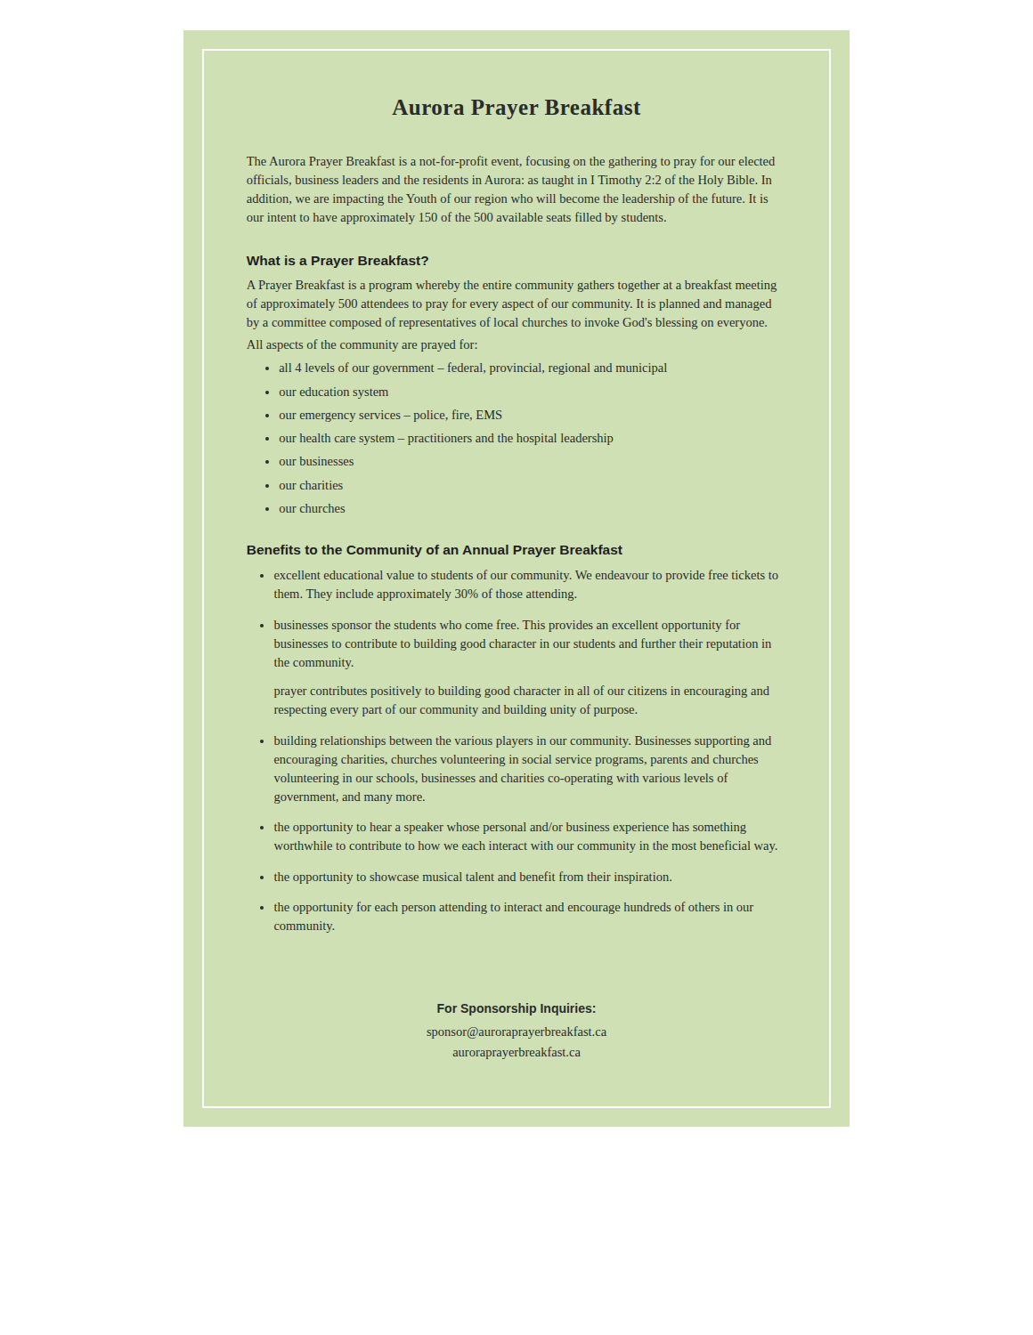Aurora Prayer Breakfast
The Aurora Prayer Breakfast is a not-for-profit event, focusing on the gathering to pray for our elected officials, business leaders and the residents in Aurora: as taught in I Timothy 2:2 of the Holy Bible. In addition, we are impacting the Youth of our region who will become the leadership of the future. It is our intent to have approximately 150 of the 500 available seats filled by students.
What is a Prayer Breakfast?
A Prayer Breakfast is a program whereby the entire community gathers together at a breakfast meeting of approximately 500 attendees to pray for every aspect of our community. It is planned and managed by a committee composed of representatives of local churches to invoke God's blessing on everyone.
All aspects of the community are prayed for:
all 4 levels of our government – federal, provincial, regional and municipal
our education system
our emergency services – police, fire, EMS
our health care system – practitioners and the hospital leadership
our businesses
our charities
our churches
Benefits to the Community of an Annual Prayer Breakfast
excellent educational value to students of our community. We endeavour to provide free tickets to them. They include approximately 30% of those attending.
businesses sponsor the students who come free. This provides an excellent opportunity for businesses to contribute to building good character in our students and further their reputation in the community.
prayer contributes positively to building good character in all of our citizens in encouraging and respecting every part of our community and building unity of purpose.
building relationships between the various players in our community. Businesses supporting and encouraging charities, churches volunteering in social service programs, parents and churches volunteering in our schools, businesses and charities co-operating with various levels of government, and many more.
the opportunity to hear a speaker whose personal and/or business experience has something worthwhile to contribute to how we each interact with our community in the most beneficial way.
the opportunity to showcase musical talent and benefit from their inspiration.
the opportunity for each person attending to interact and encourage hundreds of others in our community.
For Sponsorship Inquiries:
sponsor@auroraprayerbreakfast.ca
auroraprayerbreakfast.ca